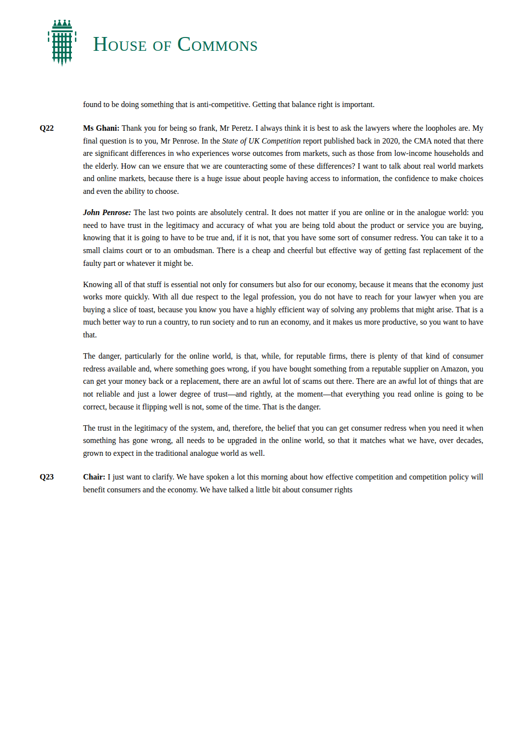House of Commons
found to be doing something that is anti-competitive. Getting that balance right is important.
Q22
Ms Ghani: Thank you for being so frank, Mr Peretz. I always think it is best to ask the lawyers where the loopholes are. My final question is to you, Mr Penrose. In the State of UK Competition report published back in 2020, the CMA noted that there are significant differences in who experiences worse outcomes from markets, such as those from low-income households and the elderly. How can we ensure that we are counteracting some of these differences? I want to talk about real world markets and online markets, because there is a huge issue about people having access to information, the confidence to make choices and even the ability to choose.
John Penrose: The last two points are absolutely central. It does not matter if you are online or in the analogue world: you need to have trust in the legitimacy and accuracy of what you are being told about the product or service you are buying, knowing that it is going to have to be true and, if it is not, that you have some sort of consumer redress. You can take it to a small claims court or to an ombudsman. There is a cheap and cheerful but effective way of getting fast replacement of the faulty part or whatever it might be.
Knowing all of that stuff is essential not only for consumers but also for our economy, because it means that the economy just works more quickly. With all due respect to the legal profession, you do not have to reach for your lawyer when you are buying a slice of toast, because you know you have a highly efficient way of solving any problems that might arise. That is a much better way to run a country, to run society and to run an economy, and it makes us more productive, so you want to have that.
The danger, particularly for the online world, is that, while, for reputable firms, there is plenty of that kind of consumer redress available and, where something goes wrong, if you have bought something from a reputable supplier on Amazon, you can get your money back or a replacement, there are an awful lot of scams out there. There are an awful lot of things that are not reliable and just a lower degree of trust—and rightly, at the moment—that everything you read online is going to be correct, because it flipping well is not, some of the time. That is the danger.
The trust in the legitimacy of the system, and, therefore, the belief that you can get consumer redress when you need it when something has gone wrong, all needs to be upgraded in the online world, so that it matches what we have, over decades, grown to expect in the traditional analogue world as well.
Q23
Chair: I just want to clarify. We have spoken a lot this morning about how effective competition and competition policy will benefit consumers and the economy. We have talked a little bit about consumer rights